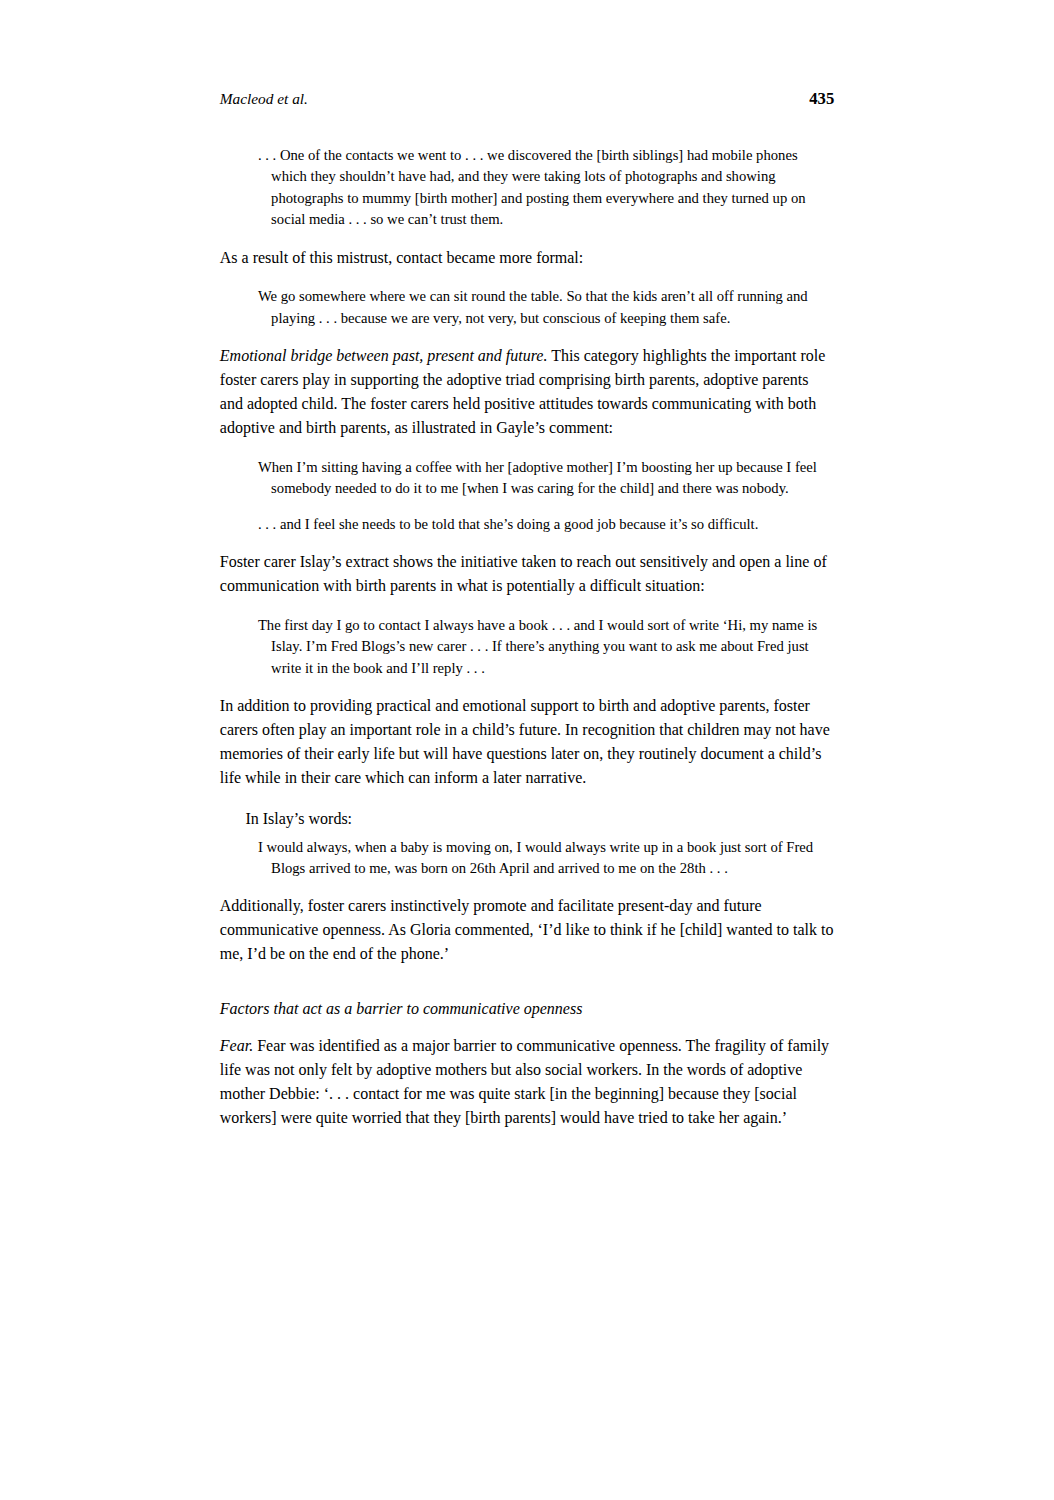Macleod et al. 435
. . . One of the contacts we went to . . . we discovered the [birth siblings] had mobile phones which they shouldn’t have had, and they were taking lots of photographs and showing photographs to mummy [birth mother] and posting them everywhere and they turned up on social media . . . so we can’t trust them.
As a result of this mistrust, contact became more formal:
We go somewhere where we can sit round the table. So that the kids aren’t all off running and playing . . . because we are very, not very, but conscious of keeping them safe.
Emotional bridge between past, present and future. This category highlights the important role foster carers play in supporting the adoptive triad comprising birth parents, adoptive parents and adopted child. The foster carers held positive attitudes towards communicating with both adoptive and birth parents, as illustrated in Gayle’s comment:
When I’m sitting having a coffee with her [adoptive mother] I’m boosting her up because I feel somebody needed to do it to me [when I was caring for the child] and there was nobody.
. . . and I feel she needs to be told that she’s doing a good job because it’s so difficult.
Foster carer Islay’s extract shows the initiative taken to reach out sensitively and open a line of communication with birth parents in what is potentially a difficult situation:
The first day I go to contact I always have a book . . . and I would sort of write ‘Hi, my name is Islay. I’m Fred Blogs’s new carer . . . If there’s anything you want to ask me about Fred just write it in the book and I’ll reply . . .
In addition to providing practical and emotional support to birth and adoptive parents, foster carers often play an important role in a child’s future. In recognition that children may not have memories of their early life but will have questions later on, they routinely document a child’s life while in their care which can inform a later narrative.
In Islay’s words:
I would always, when a baby is moving on, I would always write up in a book just sort of Fred Blogs arrived to me, was born on 26th April and arrived to me on the 28th . . .
Additionally, foster carers instinctively promote and facilitate present-day and future communicative openness. As Gloria commented, ‘I’d like to think if he [child] wanted to talk to me, I’d be on the end of the phone.’
Factors that act as a barrier to communicative openness
Fear. Fear was identified as a major barrier to communicative openness. The fragility of family life was not only felt by adoptive mothers but also social workers. In the words of adoptive mother Debbie: ‘. . . contact for me was quite stark [in the beginning] because they [social workers] were quite worried that they [birth parents] would have tried to take her again.’